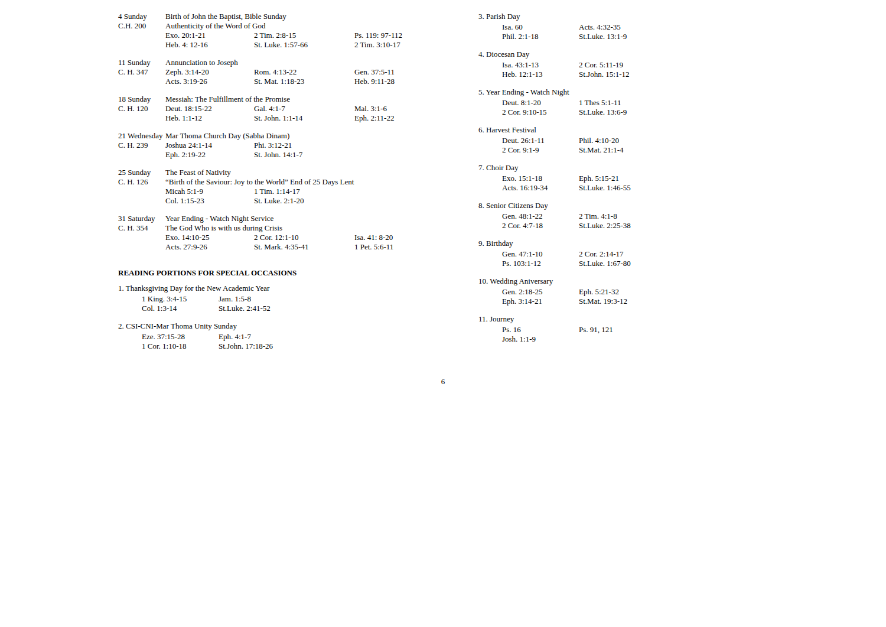4 Sunday Birth of John the Baptist, Bible Sunday
C.H. 200 Authenticity of the Word of God
Exo. 20:1-21 2 Tim. 2:8-15 Ps. 119: 97-112
Heb. 4: 12-16 St. Luke. 1:57-66 2 Tim. 3:10-17
11 Sunday Annunciation to Joseph
C. H. 347 Zeph. 3:14-20 Rom. 4:13-22 Gen. 37:5-11
Acts. 3:19-26 St. Mat. 1:18-23 Heb. 9:11-28
18 Sunday Messiah: The Fulfillment of the Promise
C. H. 120 Deut. 18:15-22 Gal. 4:1-7 Mal. 3:1-6
Heb. 1:1-12 St. John. 1:1-14 Eph. 2:11-22
21 Wednesday Mar Thoma Church Day (Sabha Dinam)
C. H. 239 Joshua 24:1-14 Phi. 3:12-21
Eph. 2:19-22 St. John. 14:1-7
25 Sunday The Feast of Nativity
C. H. 126 “Birth of the Saviour: Joy to the World” End of 25 Days Lent
Micah 5:1-9 1 Tim. 1:14-17
Col. 1:15-23 St. Luke. 2:1-20
31 Saturday Year Ending - Watch Night Service
C. H. 354 The God Who is with us during Crisis
Exo. 14:10-25 2 Cor. 12:1-10 Isa. 41: 8-20
Acts. 27:9-26 St. Mark. 4:35-41 1 Pet. 5:6-11
READING PORTIONS FOR SPECIAL OCCASIONS
1. Thanksgiving Day for the New Academic Year
1 King. 3:4-15 Jam. 1:5-8
Col. 1:3-14 St.Luke. 2:41-52
2. CSI-CNI-Mar Thoma Unity Sunday
Eze. 37:15-28 Eph. 4:1-7
1 Cor. 1:10-18 St.John. 17:18-26
3. Parish Day
Isa. 60 Acts. 4:32-35
Phil. 2:1-18 St.Luke. 13:1-9
4. Diocesan Day
Isa. 43:1-132 Cor. 5:11-19
Heb. 12:1-13 St.John. 15:1-12
5. Year Ending - Watch Night
Deut. 8:1-201 Thes 5:1-11
2 Cor. 9:10-15 St.Luke. 13:6-9
6. Harvest Festival
Deut. 26:1-11 Phil. 4:10-20
2 Cor. 9:1-9 St.Mat. 21:1-4
7. Choir Day
Exo. 15:1-18 Eph. 5:15-21
Acts. 16:19-34 St.Luke. 1:46-55
8. Senior Citizens Day
Gen. 48:1-222 Tim. 4:1-8
2 Cor. 4:7-18 St.Luke. 2:25-38
9. Birthday
Gen. 47:1-102 Cor. 2:14-17
Ps. 103:1-12 St.Luke. 1:67-80
10. Wedding Aniversary
Gen. 2:18-25 Eph. 5:21-32
Eph. 3:14-21 St.Mat. 19:3-12
11. Journey
Ps. 16 Ps. 91, 121
Josh. 1:1-9
6